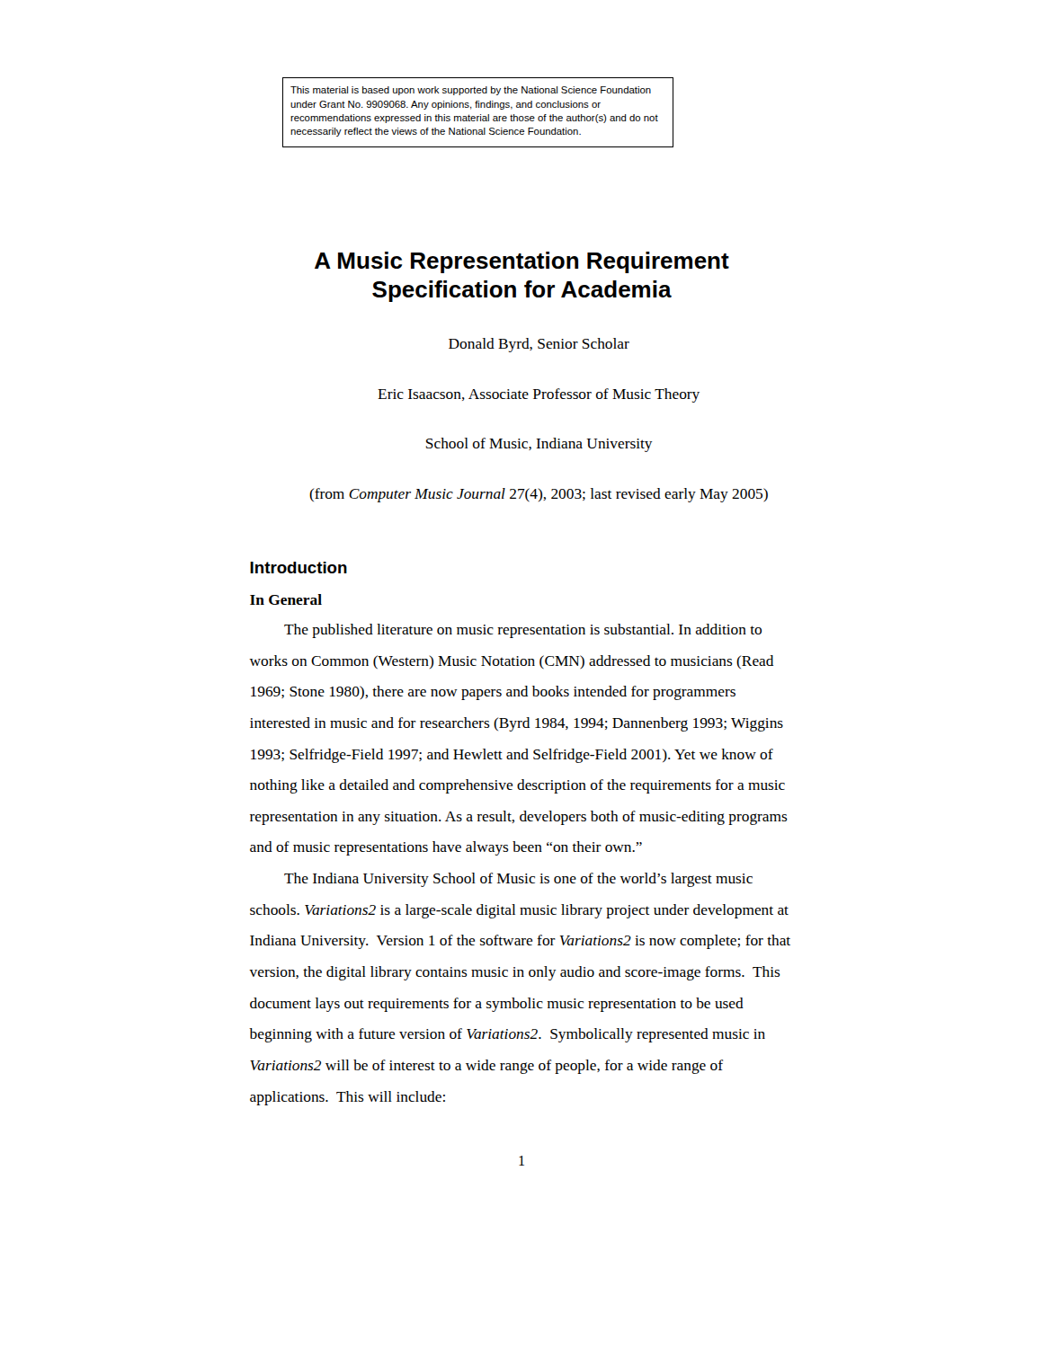This material is based upon work supported by the National Science Foundation under Grant No. 9909068. Any opinions, findings, and conclusions or recommendations expressed in this material are those of the author(s) and do not necessarily reflect the views of the National Science Foundation.
A Music Representation Requirement
Specification for Academia
Donald Byrd, Senior Scholar
Eric Isaacson, Associate Professor of Music Theory
School of Music, Indiana University
(from Computer Music Journal 27(4), 2003; last revised early May 2005)
Introduction
In General
The published literature on music representation is substantial. In addition to works on Common (Western) Music Notation (CMN) addressed to musicians (Read 1969; Stone 1980), there are now papers and books intended for programmers interested in music and for researchers (Byrd 1984, 1994; Dannenberg 1993; Wiggins 1993; Selfridge-Field 1997; and Hewlett and Selfridge-Field 2001). Yet we know of nothing like a detailed and comprehensive description of the requirements for a music representation in any situation. As a result, developers both of music-editing programs and of music representations have always been “on their own.”
The Indiana University School of Music is one of the world’s largest music schools. Variations2 is a large-scale digital music library project under development at Indiana University. Version 1 of the software for Variations2 is now complete; for that version, the digital library contains music in only audio and score-image forms. This document lays out requirements for a symbolic music representation to be used beginning with a future version of Variations2. Symbolically represented music in Variations2 will be of interest to a wide range of people, for a wide range of applications. This will include:
1